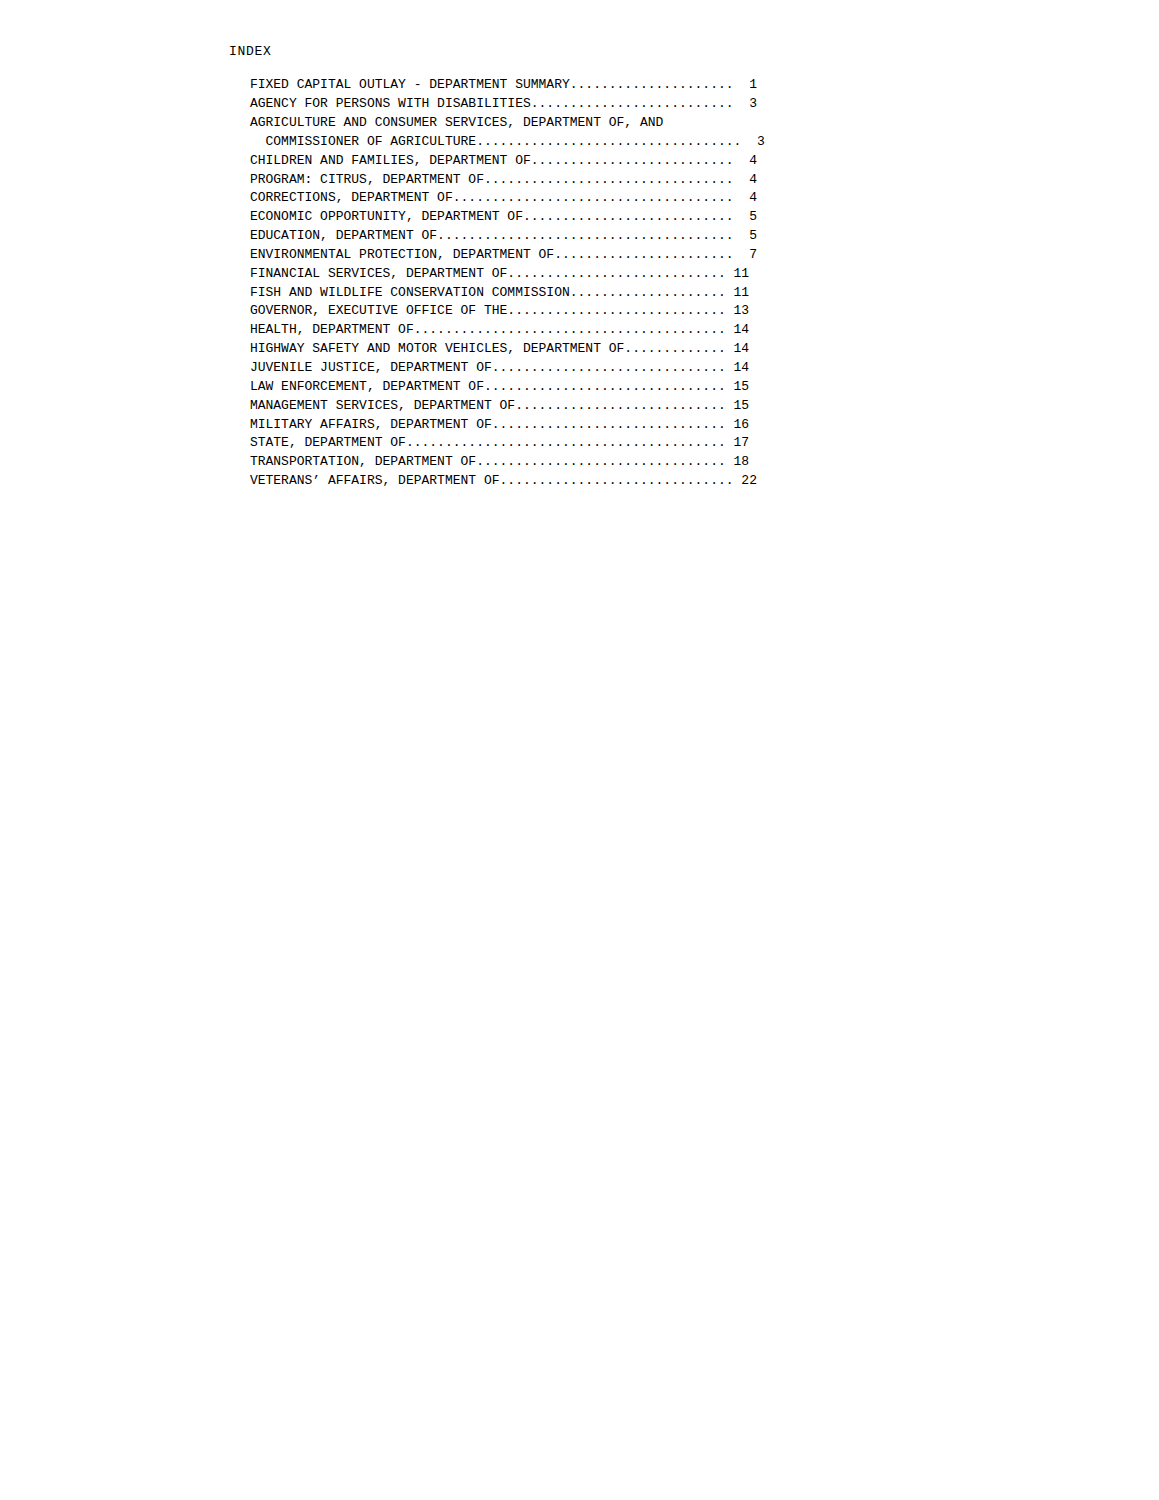INDEX
FIXED CAPITAL OUTLAY - DEPARTMENT SUMMARY..................... 1
AGENCY FOR PERSONS WITH DISABILITIES.......................... 3
AGRICULTURE AND CONSUMER SERVICES, DEPARTMENT OF, AND COMMISSIONER OF AGRICULTURE.................................. 3
CHILDREN AND FAMILIES, DEPARTMENT OF.......................... 4
PROGRAM: CITRUS, DEPARTMENT OF................................ 4
CORRECTIONS, DEPARTMENT OF.................................... 4
ECONOMIC OPPORTUNITY, DEPARTMENT OF........................... 5
EDUCATION, DEPARTMENT OF...................................... 5
ENVIRONMENTAL PROTECTION, DEPARTMENT OF....................... 7
FINANCIAL SERVICES, DEPARTMENT OF............................ 11
FISH AND WILDLIFE CONSERVATION COMMISSION.................... 11
GOVERNOR, EXECUTIVE OFFICE OF THE............................ 13
HEALTH, DEPARTMENT OF........................................ 14
HIGHWAY SAFETY AND MOTOR VEHICLES, DEPARTMENT OF............. 14
JUVENILE JUSTICE, DEPARTMENT OF.............................. 14
LAW ENFORCEMENT, DEPARTMENT OF............................... 15
MANAGEMENT SERVICES, DEPARTMENT OF........................... 15
MILITARY AFFAIRS, DEPARTMENT OF.............................. 16
STATE, DEPARTMENT OF......................................... 17
TRANSPORTATION, DEPARTMENT OF................................ 18
VETERANS’ AFFAIRS, DEPARTMENT OF.............................. 22